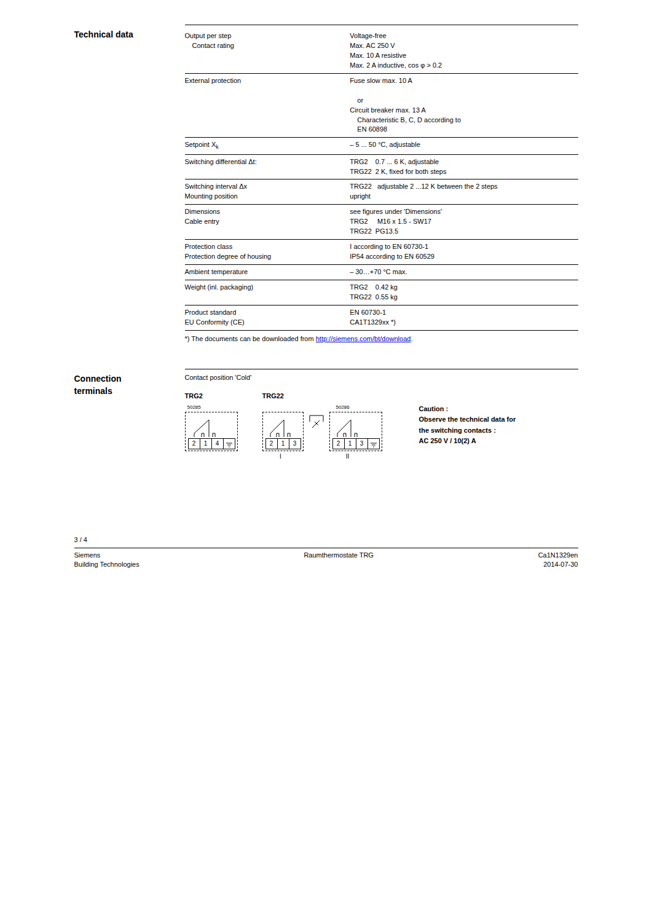Technical data
| Output per step Contact rating | Voltage-free Max. AC 250 V Max. 10 A resistive Max. 2 A inductive, cos φ > 0.2 |
| External protection | Fuse slow max. 10 A or Circuit breaker max. 13 A Characteristic B, C, D according to EN 60898 |
| Setpoint X k | – 5 ... 50 °C, adjustable |
| Switching differential Δt: | TRG2 0.7 ... 6 K, adjustable TRG22 2 K, fixed for both steps |
| Switching interval Δx Mounting position | TRG22 adjustable 2 ...12 K between the 2 steps upright |
| Dimensions Cable entry | see figures under 'Dimensions' TRG2 M16 x 1.5 - SW17 TRG22 PG13.5 |
| Protection class Protection degree of housing | I according to EN 60730-1 IP54 according to EN 60529 |
| Ambient temperature | – 30…+70 °C max. |
| Weight (inl. packaging) | TRG2 0.42 kg TRG22 0.55 kg |
| Product standard EU Conformity (CE) | EN 60730-1 CA1T1329xx *) |
*) The documents can be downloaded from http://siemens.com/bt/download.
Connection
terminals
Contact position 'Cold'
TRG2
50285
2
1
4
TRG22
50286
2
1
3
I
2
1
3
II
Caution :
Observe the technical data for
the switching contacts :
AC 250 V / 10(2) A
3 / 4
Siemens
Building Technologies
Raumthermostate TRG
Ca1N1329en
2014-07-30